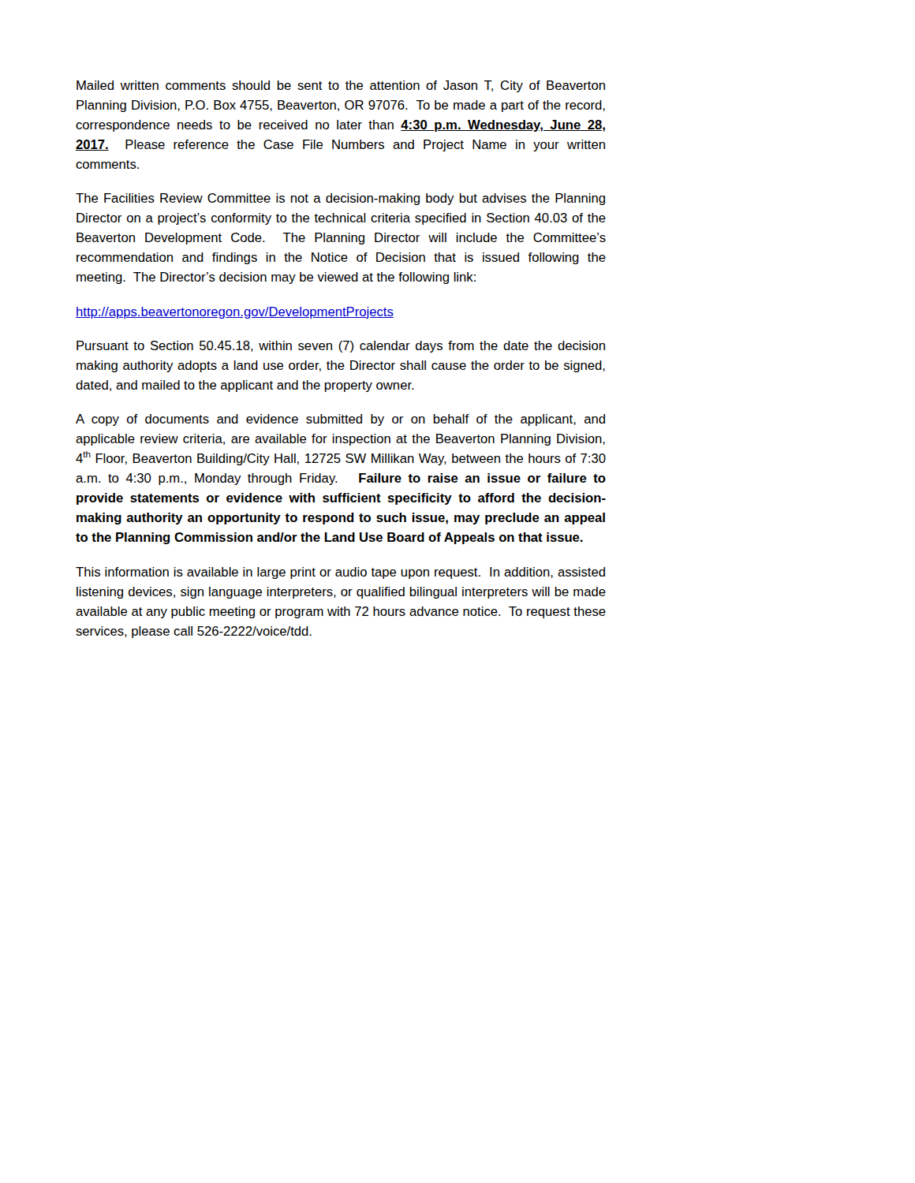Mailed written comments should be sent to the attention of Jason T, City of Beaverton Planning Division, P.O. Box 4755, Beaverton, OR 97076. To be made a part of the record, correspondence needs to be received no later than 4:30 p.m. Wednesday, June 28, 2017. Please reference the Case File Numbers and Project Name in your written comments.
The Facilities Review Committee is not a decision-making body but advises the Planning Director on a project’s conformity to the technical criteria specified in Section 40.03 of the Beaverton Development Code. The Planning Director will include the Committee’s recommendation and findings in the Notice of Decision that is issued following the meeting. The Director’s decision may be viewed at the following link:
http://apps.beavertonoregon.gov/DevelopmentProjects
Pursuant to Section 50.45.18, within seven (7) calendar days from the date the decision making authority adopts a land use order, the Director shall cause the order to be signed, dated, and mailed to the applicant and the property owner.
A copy of documents and evidence submitted by or on behalf of the applicant, and applicable review criteria, are available for inspection at the Beaverton Planning Division, 4th Floor, Beaverton Building/City Hall, 12725 SW Millikan Way, between the hours of 7:30 a.m. to 4:30 p.m., Monday through Friday. Failure to raise an issue or failure to provide statements or evidence with sufficient specificity to afford the decision-making authority an opportunity to respond to such issue, may preclude an appeal to the Planning Commission and/or the Land Use Board of Appeals on that issue.
This information is available in large print or audio tape upon request. In addition, assisted listening devices, sign language interpreters, or qualified bilingual interpreters will be made available at any public meeting or program with 72 hours advance notice. To request these services, please call 526-2222/voice/tdd.